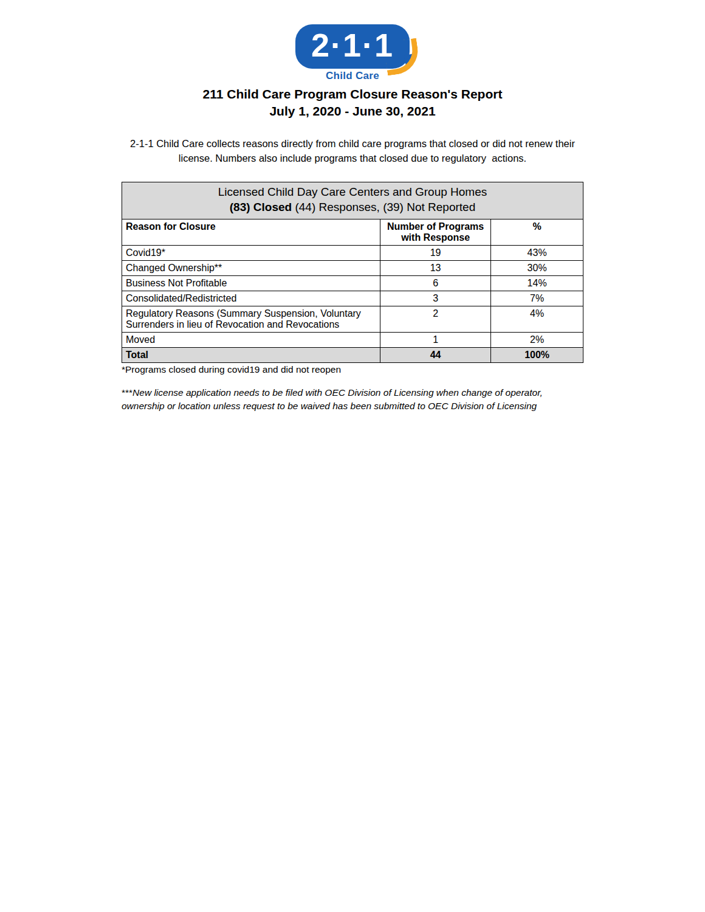2·1·1
Child Care
211 Child Care Program Closure Reason's Report
July 1, 2020 - June 30, 2021
2-1-1 Child Care collects reasons directly from child care programs that closed or did not renew their license. Numbers also include programs that closed due to regulatory actions.
| Licensed Child Day Care Centers and Group Homes (83) Closed (44) Responses, (39) Not Reported |
| Reason for Closure | Number of Programs with Response | % |
| Covid19* | 19 | 43% |
| Changed Ownership** | 13 | 30% |
| Business Not Profitable | 6 | 14% |
| Consolidated/Redistricted | 3 | 7% |
| Regulatory Reasons (Summary Suspension, Voluntary Surrenders in lieu of Revocation and Revocations | 2 | 4% |
| Moved | 1 | 2% |
| Total | 44 | 100% |
*Programs closed during covid19 and did not reopen
***New license application needs to be filed with OEC Division of Licensing when change of operator, ownership or location unless request to be waived has been submitted to OEC Division of Licensing